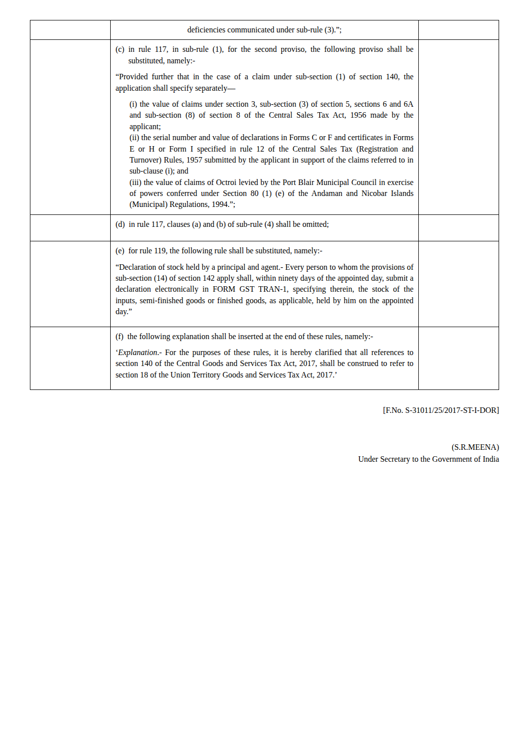| | deficiencies communicated under sub-rule (3).”; | |
| | (c) in rule 117, in sub-rule (1), for the second proviso, the following proviso shall be substituted, namely:- “Provided further that in the case of a claim under sub-section (1) of section 140, the application shall specify separately— (i) the value of claims under section 3, sub-section (3) of section 5, sections 6 and 6A and sub-section (8) of section 8 of the Central Sales Tax Act, 1956 made by the applicant; (ii) the serial number and value of declarations in Forms C or F and certificates in Forms E or H or Form I specified in rule 12 of the Central Sales Tax (Registration and Turnover) Rules, 1957 submitted by the applicant in support of the claims referred to in sub-clause (i); and (iii) the value of claims of Octroi levied by the Port Blair Municipal Council in exercise of powers conferred under Section 80 (1) (e) of the Andaman and Nicobar Islands (Municipal) Regulations, 1994.”; | |
| | (d) in rule 117, clauses (a) and (b) of sub-rule (4) shall be omitted; | |
| | (e) for rule 119, the following rule shall be substituted, namely:- “Declaration of stock held by a principal and agent.- Every person to whom the provisions of sub-section (14) of section 142 apply shall, within ninety days of the appointed day, submit a declaration electronically in FORM GST TRAN-1, specifying therein, the stock of the inputs, semi-finished goods or finished goods, as applicable, held by him on the appointed day.” | |
| | (f) the following explanation shall be inserted at the end of these rules, namely:- ‘ Explanation .- For the purposes of these rules, it is hereby clarified that all references to section 140 of the Central Goods and Services Tax Act, 2017, shall be construed to refer to section 18 of the Union Territory Goods and Services Tax Act, 2017.’ | |
[F.No. S-31011/25/2017-ST-I-DOR]
(S.R.MEENA)
Under Secretary to the Government of India